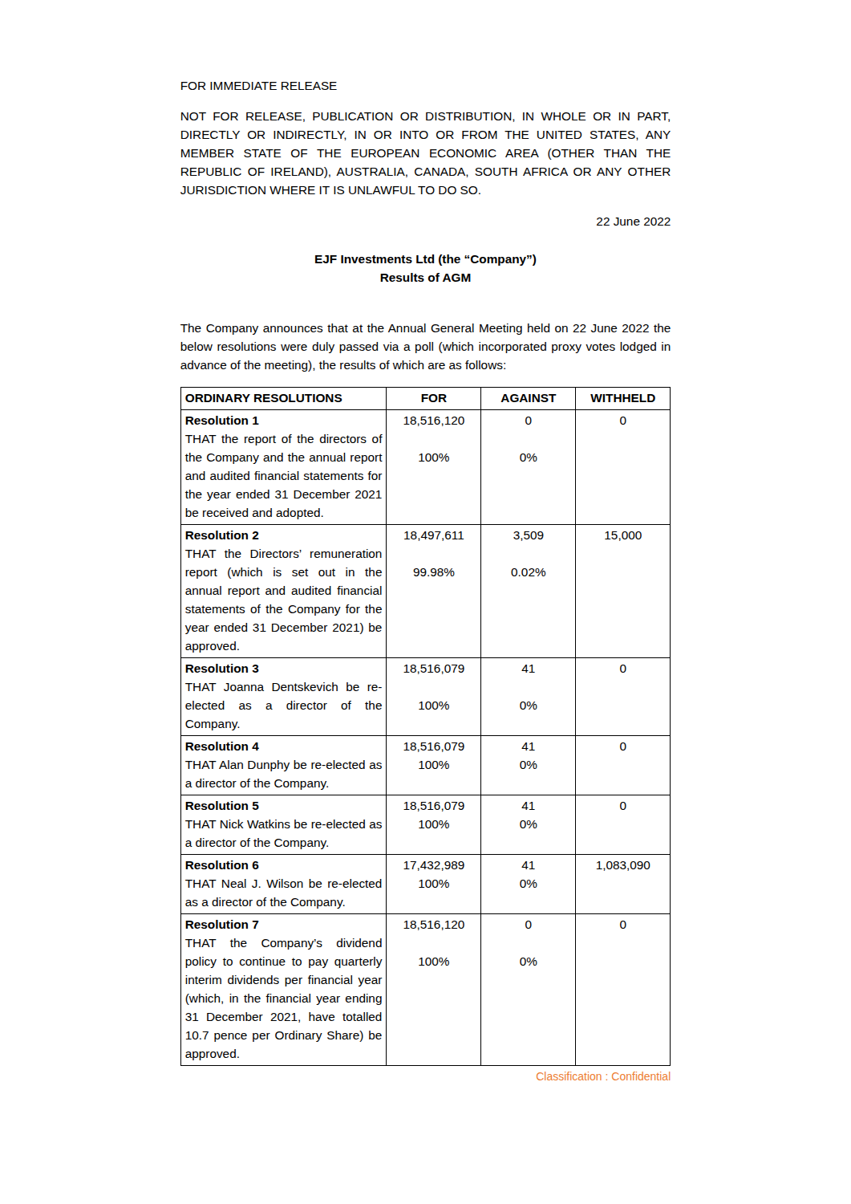FOR IMMEDIATE RELEASE
NOT FOR RELEASE, PUBLICATION OR DISTRIBUTION, IN WHOLE OR IN PART, DIRECTLY OR INDIRECTLY, IN OR INTO OR FROM THE UNITED STATES, ANY MEMBER STATE OF THE EUROPEAN ECONOMIC AREA (OTHER THAN THE REPUBLIC OF IRELAND), AUSTRALIA, CANADA, SOUTH AFRICA OR ANY OTHER JURISDICTION WHERE IT IS UNLAWFUL TO DO SO.
22 June 2022
EJF Investments Ltd (the “Company”)
Results of AGM
The Company announces that at the Annual General Meeting held on 22 June 2022 the below resolutions were duly passed via a poll (which incorporated proxy votes lodged in advance of the meeting), the results of which are as follows:
| ORDINARY RESOLUTIONS | FOR | AGAINST | WITHHELD |
| --- | --- | --- | --- |
| Resolution 1 THAT the report of the directors of the Company and the annual report and audited financial statements for the year ended 31 December 2021 be received and adopted. | 18,516,120 100% | 0 0% | 0 |
| Resolution 2 THAT the Directors’ remuneration report (which is set out in the annual report and audited financial statements of the Company for the year ended 31 December 2021) be approved. | 18,497,611 99.98% | 3,509 0.02% | 15,000 |
| Resolution 3 THAT Joanna Dentskevich be re-elected as a director of the Company. | 18,516,079 100% | 41 0% | 0 |
| Resolution 4 THAT Alan Dunphy be re-elected as a director of the Company. | 18,516,079 100% | 41 0% | 0 |
| Resolution 5 THAT Nick Watkins be re-elected as a director of the Company. | 18,516,079 100% | 41 0% | 0 |
| Resolution 6 THAT Neal J. Wilson be re-elected as a director of the Company. | 17,432,989 100% | 41 0% | 1,083,090 |
| Resolution 7 THAT the Company’s dividend policy to continue to pay quarterly interim dividends per financial year (which, in the financial year ending 31 December 2021, have totalled 10.7 pence per Ordinary Share) be approved. | 18,516,120 100% | 0 0% | 0 |
Classification : Confidential